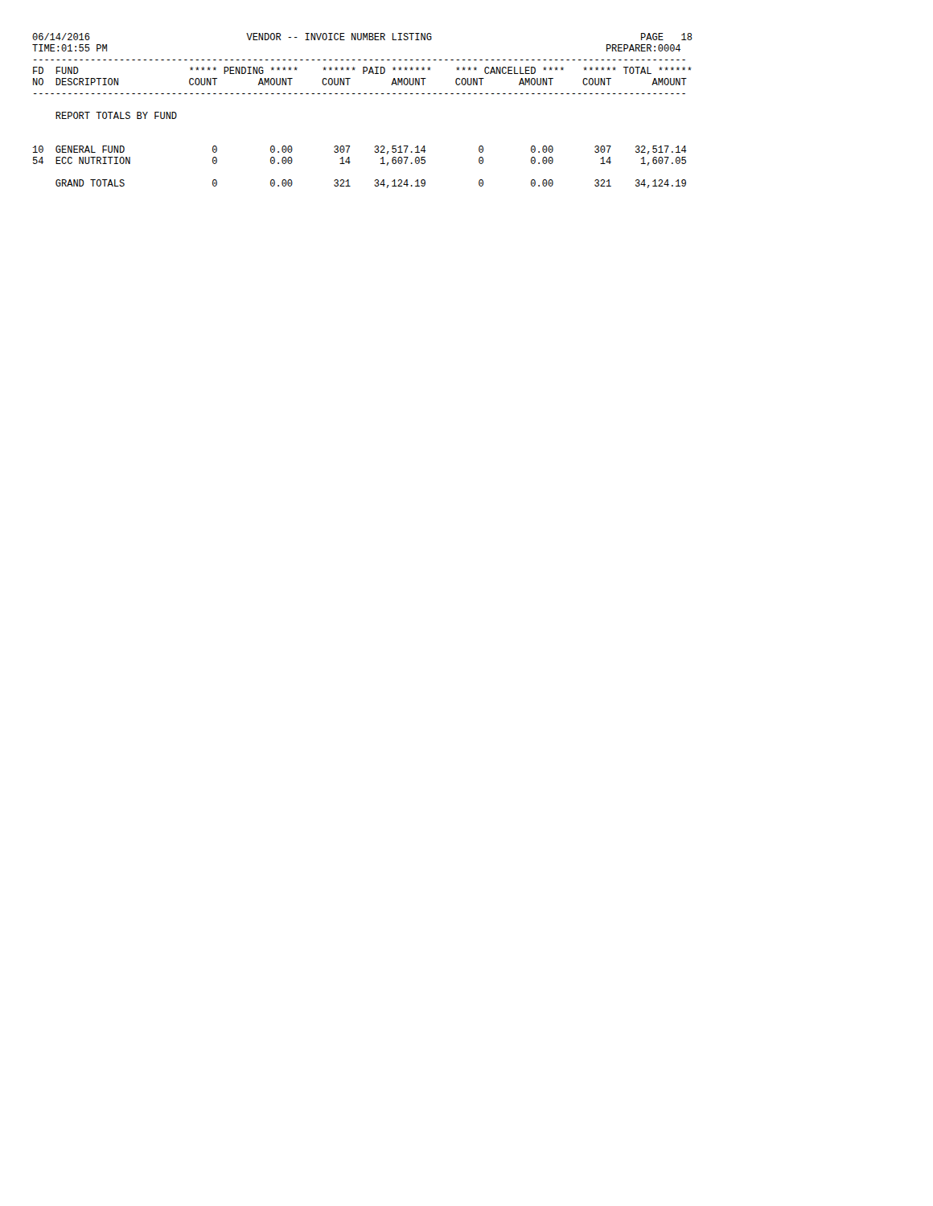06/14/2016                           VENDOR -- INVOICE NUMBER LISTING                                    PAGE   18
TIME:01:55 PM                                                                                      PREPARER:0004
-----------------------------------------------------------------------------------------------------------------
FD  FUND                   ***** PENDING *****    ****** PAID *******    **** CANCELLED ****   ****** TOTAL ******
NO  DESCRIPTION            COUNT       AMOUNT     COUNT       AMOUNT     COUNT      AMOUNT     COUNT       AMOUNT
-----------------------------------------------------------------------------------------------------------------

    REPORT TOTALS BY FUND


10  GENERAL FUND               0         0.00       307    32,517.14         0        0.00       307    32,517.14
54  ECC NUTRITION              0         0.00        14     1,607.05         0        0.00        14     1,607.05

    GRAND TOTALS               0         0.00       321    34,124.19         0        0.00       321    34,124.19